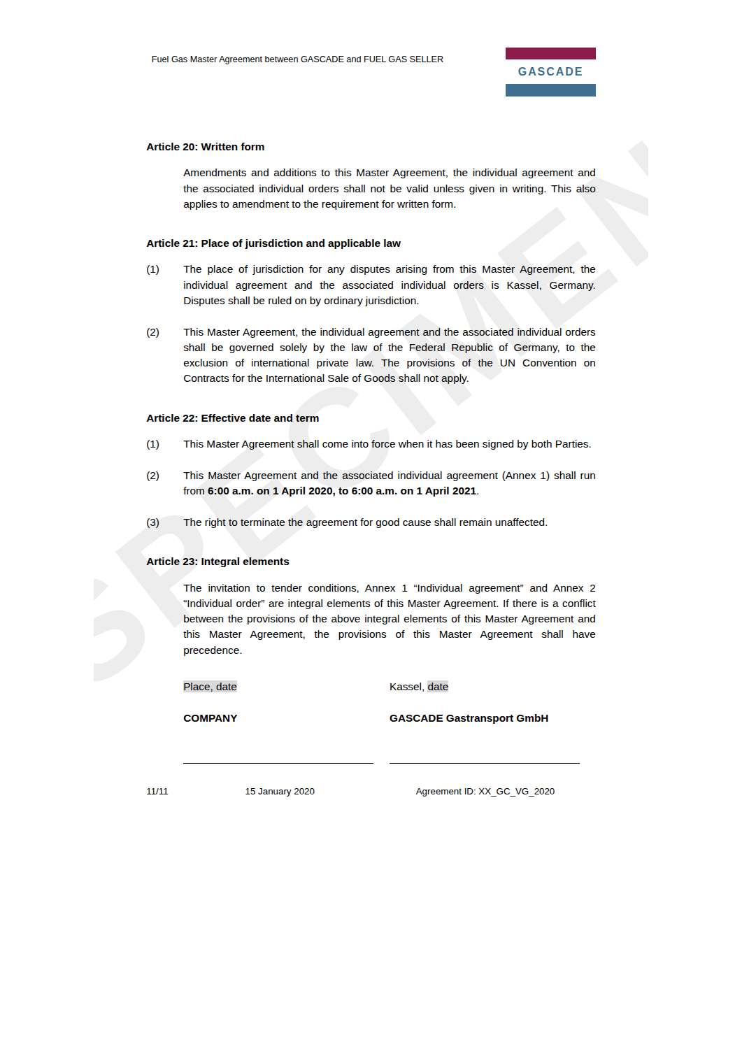SPECIMEN
Fuel Gas Master Agreement between GASCADE and FUEL GAS SELLER
GASCADE
Article 20: Written form
Amendments and additions to this Master Agreement, the individual agreement and the associated individual orders shall not be valid unless given in writing. This also applies to amendment to the requirement for written form.
Article 21: Place of jurisdiction and applicable law
(1) The place of jurisdiction for any disputes arising from this Master Agreement, the individual agreement and the associated individual orders is Kassel, Germany. Disputes shall be ruled on by ordinary jurisdiction.
(2) This Master Agreement, the individual agreement and the associated individual orders shall be governed solely by the law of the Federal Republic of Germany, to the exclusion of international private law. The provisions of the UN Convention on Contracts for the International Sale of Goods shall not apply.
Article 22: Effective date and term
(1) This Master Agreement shall come into force when it has been signed by both Parties.
(2) This Master Agreement and the associated individual agreement (Annex 1) shall run from 6:00 a.m. on 1 April 2020, to 6:00 a.m. on 1 April 2021.
(3) The right to terminate the agreement for good cause shall remain unaffected.
Article 23: Integral elements
The invitation to tender conditions, Annex 1 “Individual agreement” and Annex 2 “Individual order” are integral elements of this Master Agreement. If there is a conflict between the provisions of the above integral elements of this Master Agreement and this Master Agreement, the provisions of this Master Agreement shall have precedence.
Place, date
Kassel, date
COMPANY
GASCADE Gastransport GmbH
11/11
15 January 2020
Agreement ID: XX_GC_VG_2020